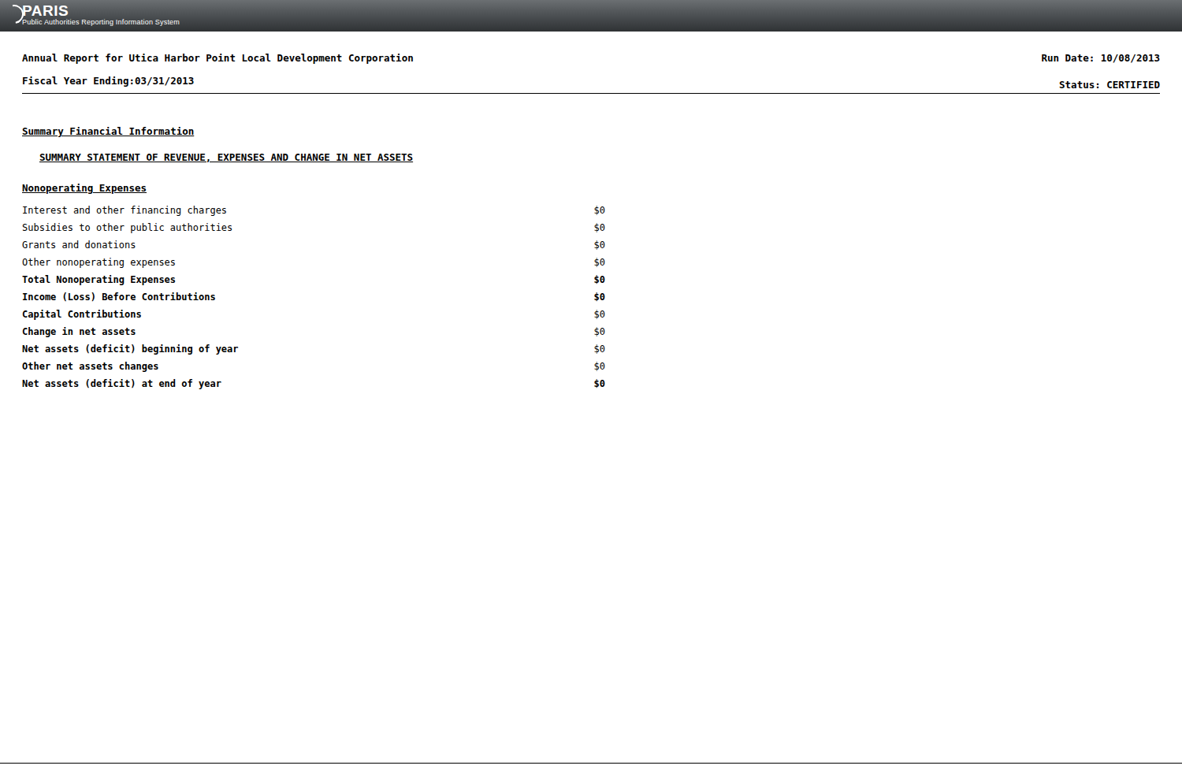PARIS
Public Authorities Reporting Information System
Annual Report for Utica Harbor Point Local Development Corporation
Run Date: 10/08/2013
Fiscal Year Ending:03/31/2013
Status: CERTIFIED
Summary Financial Information
SUMMARY STATEMENT OF REVENUE, EXPENSES AND CHANGE IN NET ASSETS
Nonoperating Expenses
| Interest and other financing charges | $0 |
| Subsidies to other public authorities | $0 |
| Grants and donations | $0 |
| Other nonoperating expenses | $0 |
| Total Nonoperating Expenses | $0 |
| Income (Loss) Before Contributions | $0 |
| Capital Contributions | $0 |
| Change in net assets | $0 |
| Net assets (deficit) beginning of year | $0 |
| Other net assets changes | $0 |
| Net assets (deficit) at end of year | $0 |
Page 14 of 23